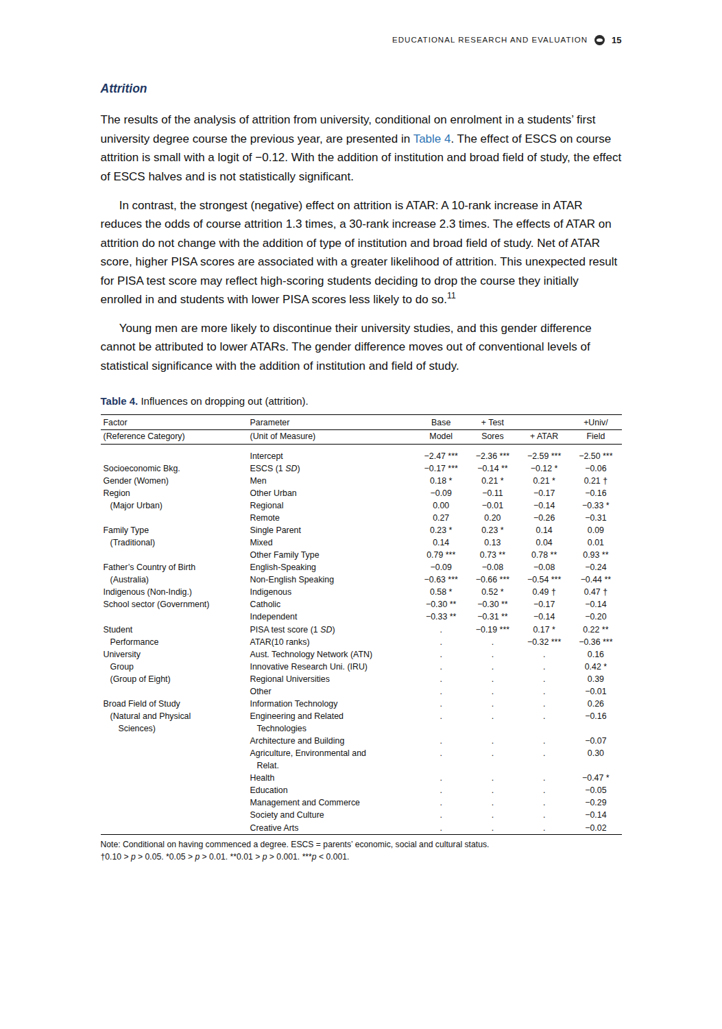Educational Research and Evaluation 15
Attrition
The results of the analysis of attrition from university, conditional on enrolment in a students’ first university degree course the previous year, are presented in Table 4. The effect of ESCS on course attrition is small with a logit of −0.12. With the addition of institution and broad field of study, the effect of ESCS halves and is not statistically significant.
In contrast, the strongest (negative) effect on attrition is ATAR: A 10-rank increase in ATAR reduces the odds of course attrition 1.3 times, a 30-rank increase 2.3 times. The effects of ATAR on attrition do not change with the addition of type of institution and broad field of study. Net of ATAR score, higher PISA scores are associated with a greater likelihood of attrition. This unexpected result for PISA test score may reflect high-scoring students deciding to drop the course they initially enrolled in and students with lower PISA scores less likely to do so.11
Young men are more likely to discontinue their university studies, and this gender difference cannot be attributed to lower ATARs. The gender difference moves out of conventional levels of statistical significance with the addition of institution and field of study.
Table 4. Influences on dropping out (attrition).
| Factor | Parameter | Base | + Test | | +Univ/ |
| --- | --- | --- | --- | --- | --- |
| (Reference Category) | (Unit of Measure) | Model | Sores | + ATAR | Field |
| | Intercept | −2.47 *** | −2.36 *** | −2.59 *** | −2.50 *** |
| Socioeconomic Bkg. | ESCS (1 SD ) | −0.17 *** | −0.14 ** | −0.12 * | −0.06 |
| Gender (Women) | Men | 0.18 * | 0.21 * | 0.21 * | 0.21 † |
| Region | Other Urban | −0.09 | −0.11 | −0.17 | −0.16 |
| (Major Urban) | Regional | 0.00 | −0.01 | −0.14 | −0.33 * |
| | Remote | 0.27 | 0.20 | −0.26 | −0.31 |
| Family Type | Single Parent | 0.23 * | 0.23 * | 0.14 | 0.09 |
| (Traditional) | Mixed | 0.14 | 0.13 | 0.04 | 0.01 |
| | Other Family Type | 0.79 *** | 0.73 ** | 0.78 ** | 0.93 ** |
| Father’s Country of Birth | English-Speaking | −0.09 | −0.08 | −0.08 | −0.24 |
| (Australia) | Non-English Speaking | −0.63 *** | −0.66 *** | −0.54 *** | −0.44 ** |
| Indigenous (Non-Indig.) | Indigenous | 0.58 * | 0.52 * | 0.49 † | 0.47 † |
| School sector (Government) | Catholic | −0.30 ** | −0.30 ** | −0.17 | −0.14 |
| | Independent | −0.33 ** | −0.31 ** | −0.14 | −0.20 |
| Student | PISA test score (1 SD ) | . | −0.19 *** | 0.17 * | 0.22 ** |
| Performance | ATAR(10 ranks) | . | . | −0.32 *** | −0.36 *** |
| University | Aust. Technology Network (ATN) | . | . | . | 0.16 |
| Group | Innovative Research Uni. (IRU) | . | . | . | 0.42 * |
| (Group of Eight) | Regional Universities | . | . | . | 0.39 |
| | Other | . | . | . | −0.01 |
| Broad Field of Study | Information Technology | . | . | . | 0.26 |
| (Natural and Physical | Engineering and Related | . | . | . | −0.16 |
| Sciences) | Technologies | | | | |
| | Architecture and Building | . | . | . | −0.07 |
| | Agriculture, Environmental and | . | . | . | 0.30 |
| | Relat. | | | | |
| | Health | . | . | . | −0.47 * |
| | Education | . | . | . | −0.05 |
| | Management and Commerce | . | . | . | −0.29 |
| | Society and Culture | . | . | . | −0.14 |
| | Creative Arts | . | . | . | −0.02 |
Note: Conditional on having commenced a degree. ESCS = parents’ economic, social and cultural status.
†0.10 > p > 0.05. *0.05 > p > 0.01. **0.01 > p > 0.001. ***p < 0.001.